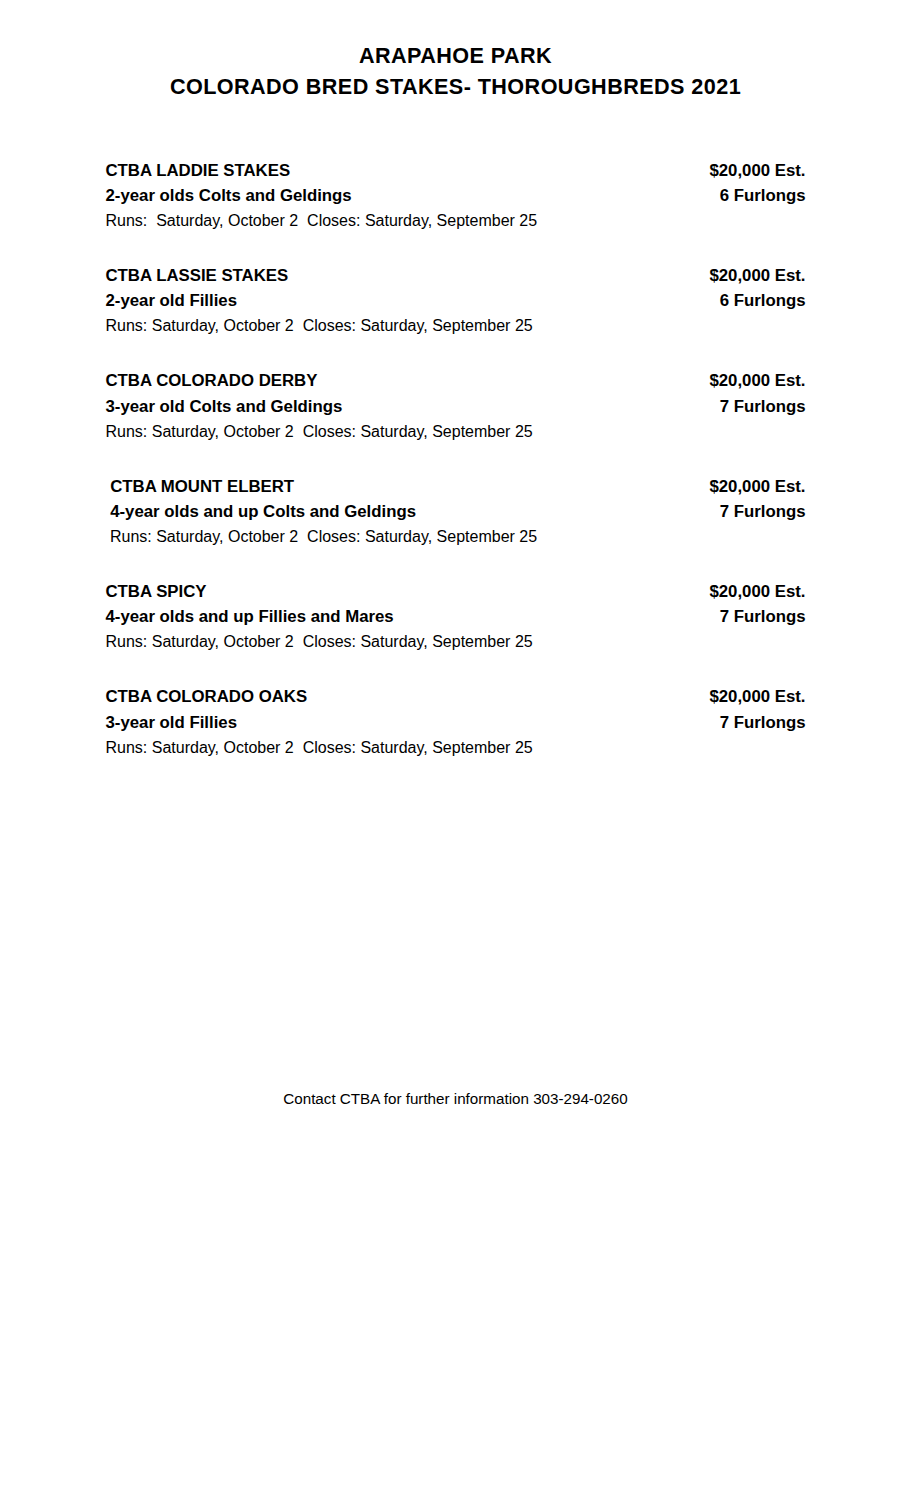ARAPAHOE PARK
COLORADO BRED STAKES- THOROUGHBREDS 2021
CTBA LADDIE STAKES $20,000 Est.
2-year olds Colts and Geldings 6 Furlongs
Runs: Saturday, October 2 Closes: Saturday, September 25
CTBA LASSIE STAKES $20,000 Est.
2-year old Fillies 6 Furlongs
Runs: Saturday, October 2 Closes: Saturday, September 25
CTBA COLORADO DERBY $20,000 Est.
3-year old Colts and Geldings 7 Furlongs
Runs: Saturday, October 2 Closes: Saturday, September 25
CTBA MOUNT ELBERT $20,000 Est.
4-year olds and up Colts and Geldings 7 Furlongs
Runs: Saturday, October 2 Closes: Saturday, September 25
CTBA SPICY $20,000 Est.
4-year olds and up Fillies and Mares 7 Furlongs
Runs: Saturday, October 2 Closes: Saturday, September 25
CTBA COLORADO OAKS $20,000 Est.
3-year old Fillies 7 Furlongs
Runs: Saturday, October 2 Closes: Saturday, September 25
Contact CTBA for further information 303-294-0260